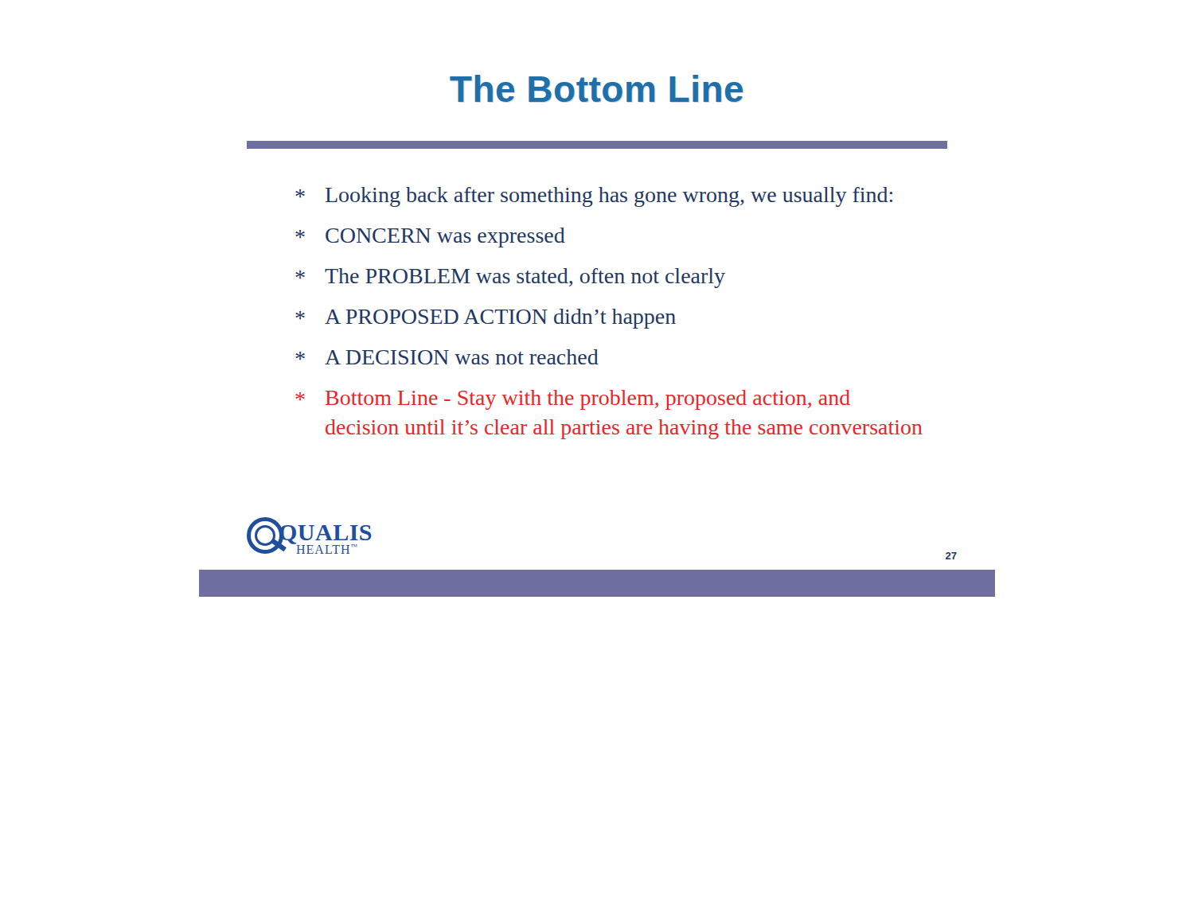The Bottom Line
Looking back after something has gone wrong, we usually find:
CONCERN was expressed
The PROBLEM was stated, often not clearly
A PROPOSED ACTION didn’t happen
A DECISION was not reached
Bottom Line - Stay with the problem, proposed action, and decision until it’s clear all parties are having the same conversation
QUALIS
HEALTH™
27